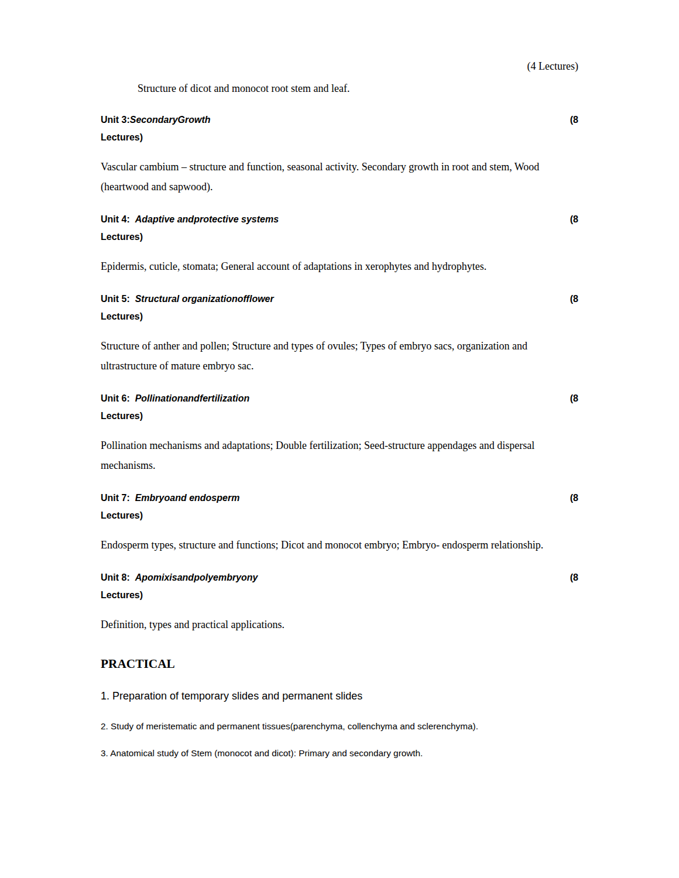(4 Lectures)
Structure of dicot and monocot root stem and leaf.
Unit 3: SecondaryGrowth (8
Lectures)
Vascular cambium – structure and function, seasonal activity. Secondary growth in root and stem, Wood (heartwood and sapwood).
Unit 4: Adaptive andprotective systems (8
Lectures)
Epidermis, cuticle, stomata; General account of adaptations in xerophytes and hydrophytes.
Unit 5: Structural organizationofflower (8
Lectures)
Structure of anther and pollen; Structure and types of ovules; Types of embryo sacs, organization and ultrastructure of mature embryo sac.
Unit 6: Pollinationandfertilization (8
Lectures)
Pollination mechanisms and adaptations; Double fertilization; Seed-structure appendages and dispersal mechanisms.
Unit 7: Embryoand endosperm (8
Lectures)
Endosperm types, structure and functions; Dicot and monocot embryo; Embryo- endosperm relationship.
Unit 8: Apomixisandpolyembryony (8
Lectures)
Definition, types and practical applications.
PRACTICAL
1. Preparation of temporary slides and permanent slides
2. Study of meristematic and permanent tissues(parenchyma, collenchyma and sclerenchyma).
3. Anatomical study of Stem (monocot and dicot): Primary and secondary growth.